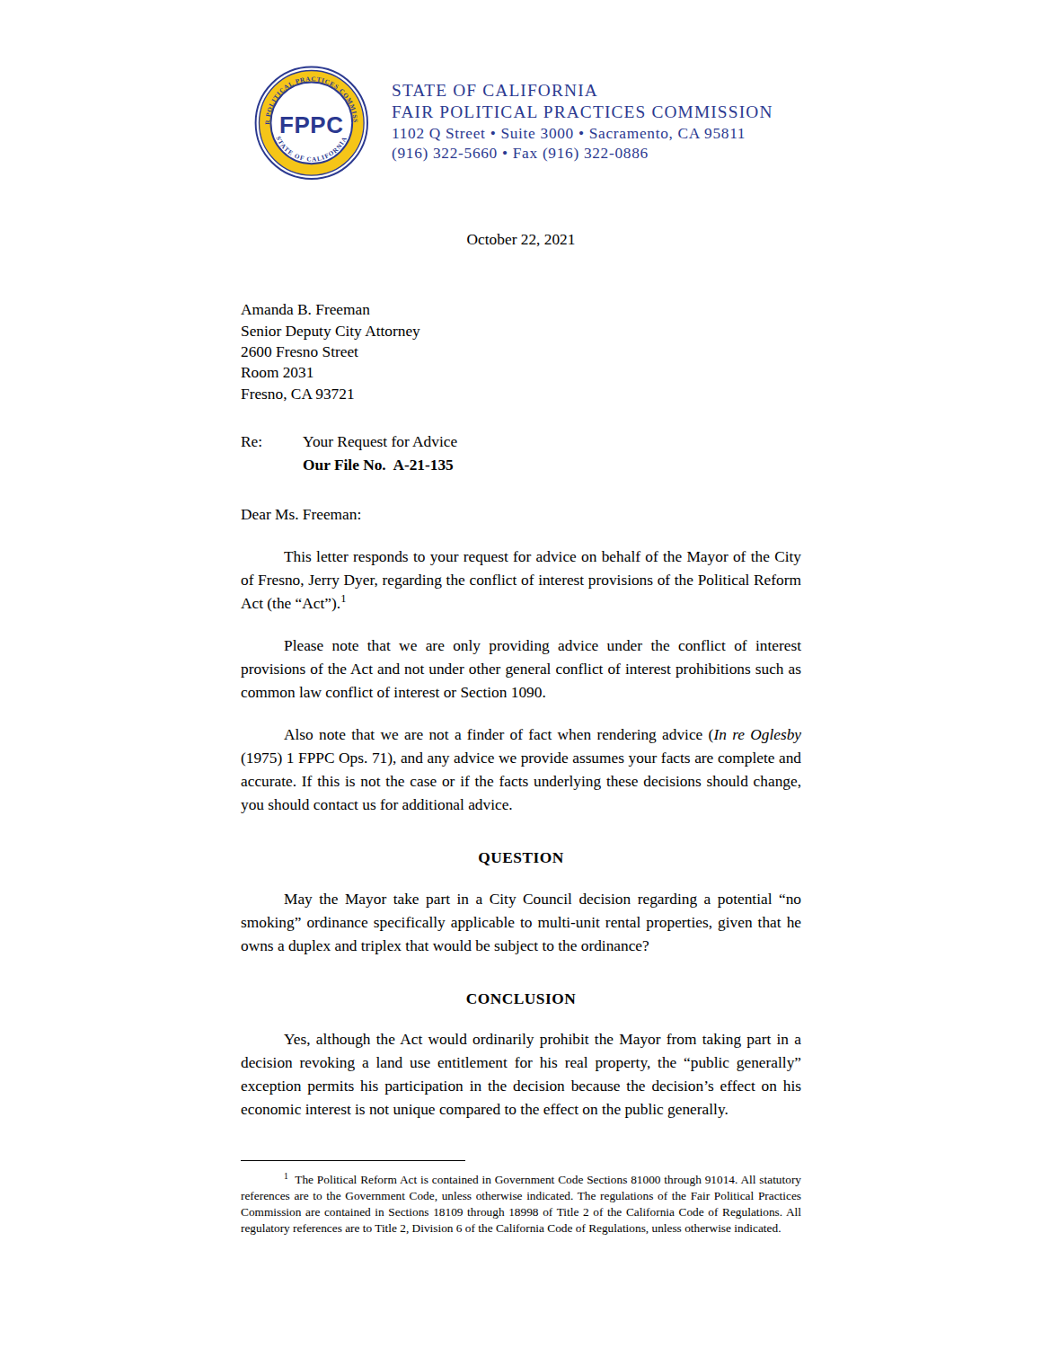FAIR POLITICAL PRACTICES COMMISSION STATE OF CALIFORNIA FPPC
STATE OF CALIFORNIA
FAIR POLITICAL PRACTICES COMMISSION
1102 Q Street • Suite 3000 • Sacramento, CA 95811
(916) 322-5660 • Fax (916) 322-0886
October 22, 2021
Amanda B. Freeman
Senior Deputy City Attorney
2600 Fresno Street
Room 2031
Fresno, CA 93721
| Re: | Your Request for Advice |
| | Our File No. A-21-135 |
Dear Ms. Freeman:
This letter responds to your request for advice on behalf of the Mayor of the City of Fresno, Jerry Dyer, regarding the conflict of interest provisions of the Political Reform Act (the “Act”).1
Please note that we are only providing advice under the conflict of interest provisions of the Act and not under other general conflict of interest prohibitions such as common law conflict of interest or Section 1090.
Also note that we are not a finder of fact when rendering advice (In re Oglesby (1975) 1 FPPC Ops. 71), and any advice we provide assumes your facts are complete and accurate. If this is not the case or if the facts underlying these decisions should change, you should contact us for additional advice.
QUESTION
May the Mayor take part in a City Council decision regarding a potential “no smoking” ordinance specifically applicable to multi-unit rental properties, given that he owns a duplex and triplex that would be subject to the ordinance?
CONCLUSION
Yes, although the Act would ordinarily prohibit the Mayor from taking part in a decision revoking a land use entitlement for his real property, the “public generally” exception permits his participation in the decision because the decision’s effect on his economic interest is not unique compared to the effect on the public generally.
1 The Political Reform Act is contained in Government Code Sections 81000 through 91014. All statutory references are to the Government Code, unless otherwise indicated. The regulations of the Fair Political Practices Commission are contained in Sections 18109 through 18998 of Title 2 of the California Code of Regulations. All regulatory references are to Title 2, Division 6 of the California Code of Regulations, unless otherwise indicated.